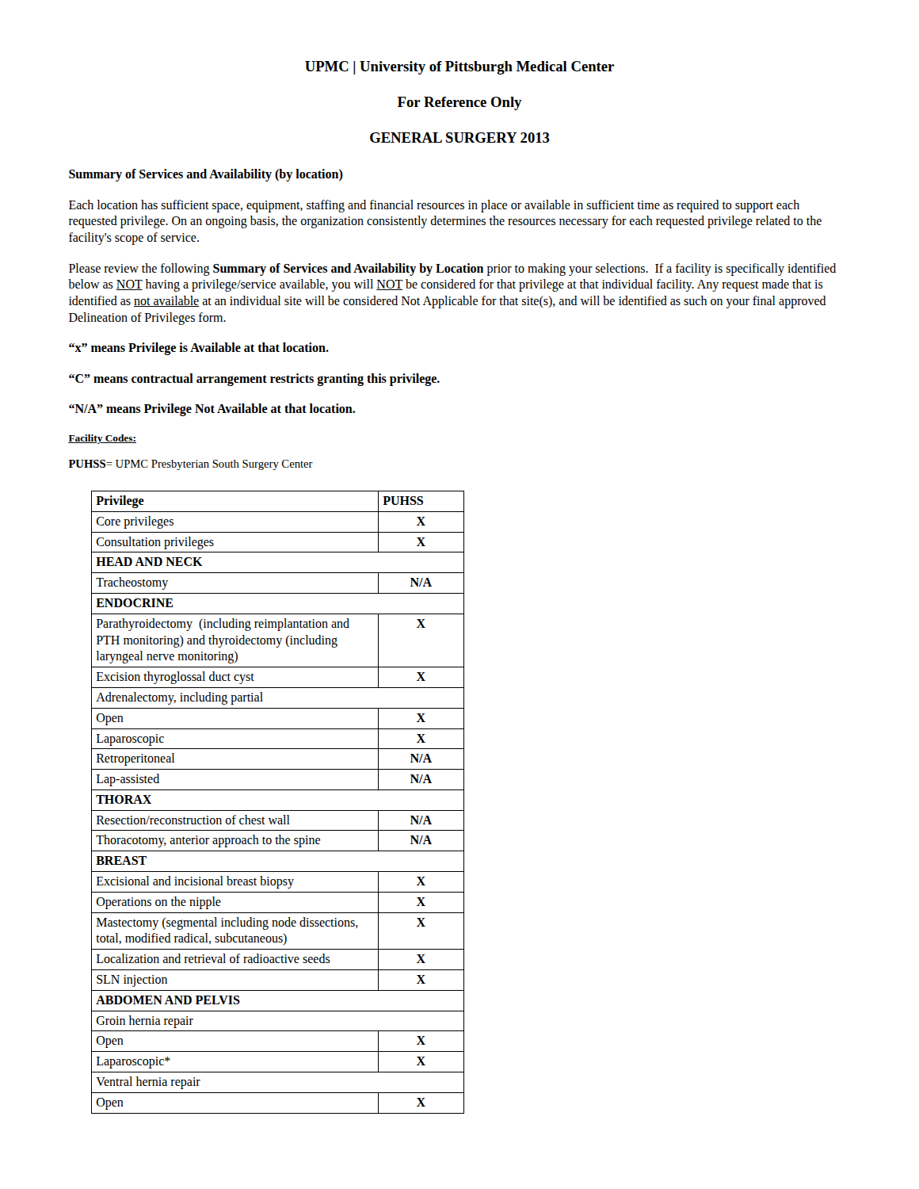UPMC | University of Pittsburgh Medical Center
For Reference Only
GENERAL SURGERY 2013
Summary of Services and Availability (by location)
Each location has sufficient space, equipment, staffing and financial resources in place or available in sufficient time as required to support each requested privilege. On an ongoing basis, the organization consistently determines the resources necessary for each requested privilege related to the facility's scope of service.
Please review the following Summary of Services and Availability by Location prior to making your selections. If a facility is specifically identified below as NOT having a privilege/service available, you will NOT be considered for that privilege at that individual facility. Any request made that is identified as not available at an individual site will be considered Not Applicable for that site(s), and will be identified as such on your final approved Delineation of Privileges form.
“x” means Privilege is Available at that location.
“C” means contractual arrangement restricts granting this privilege.
“N/A” means Privilege Not Available at that location.
Facility Codes:
PUHSS= UPMC Presbyterian South Surgery Center
| Privilege | PUHSS |
| --- | --- |
| Core privileges | X |
| Consultation privileges | X |
| HEAD AND NECK |
| Tracheostomy | N/A |
| ENDOCRINE |
| Parathyroidectomy (including reimplantation and PTH monitoring) and thyroidectomy (including laryngeal nerve monitoring) | X |
| Excision thyroglossal duct cyst | X |
| Adrenalectomy, including partial |
| Open | X |
| Laparoscopic | X |
| Retroperitoneal | N/A |
| Lap-assisted | N/A |
| THORAX |
| Resection/reconstruction of chest wall | N/A |
| Thoracotomy, anterior approach to the spine | N/A |
| BREAST |
| Excisional and incisional breast biopsy | X |
| Operations on the nipple | X |
| Mastectomy (segmental including node dissections, total, modified radical, subcutaneous) | X |
| Localization and retrieval of radioactive seeds | X |
| SLN injection | X |
| ABDOMEN AND PELVIS |
| Groin hernia repair |
| Open | X |
| Laparoscopic* | X |
| Ventral hernia repair |
| Open | X |